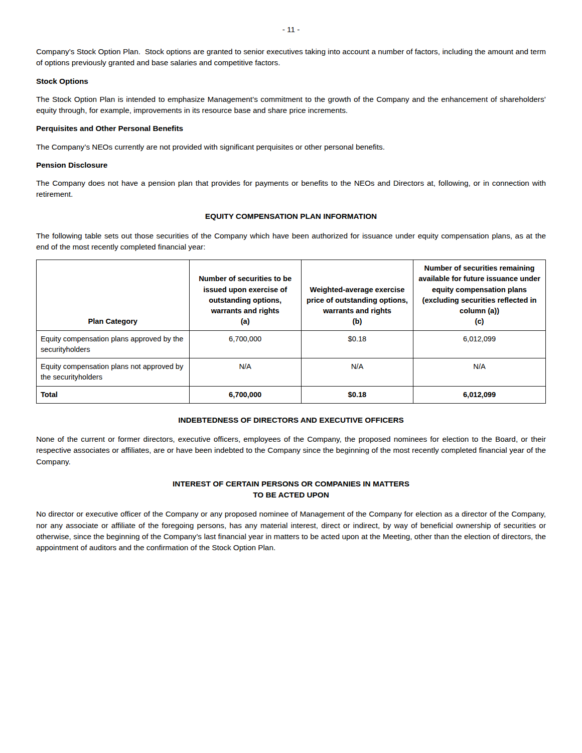- 11 -
Company’s Stock Option Plan. Stock options are granted to senior executives taking into account a number of factors, including the amount and term of options previously granted and base salaries and competitive factors.
Stock Options
The Stock Option Plan is intended to emphasize Management’s commitment to the growth of the Company and the enhancement of shareholders’ equity through, for example, improvements in its resource base and share price increments.
Perquisites and Other Personal Benefits
The Company’s NEOs currently are not provided with significant perquisites or other personal benefits.
Pension Disclosure
The Company does not have a pension plan that provides for payments or benefits to the NEOs and Directors at, following, or in connection with retirement.
EQUITY COMPENSATION PLAN INFORMATION
The following table sets out those securities of the Company which have been authorized for issuance under equity compensation plans, as at the end of the most recently completed financial year:
| Plan Category | Number of securities to be issued upon exercise of outstanding options, warrants and rights (a) | Weighted-average exercise price of outstanding options, warrants and rights (b) | Number of securities remaining available for future issuance under equity compensation plans (excluding securities reflected in column (a)) (c) |
| --- | --- | --- | --- |
| Equity compensation plans approved by the securityholders | 6,700,000 | $0.18 | 6,012,099 |
| Equity compensation plans not approved by the securityholders | N/A | N/A | N/A |
| Total | 6,700,000 | $0.18 | 6,012,099 |
INDEBTEDNESS OF DIRECTORS AND EXECUTIVE OFFICERS
None of the current or former directors, executive officers, employees of the Company, the proposed nominees for election to the Board, or their respective associates or affiliates, are or have been indebted to the Company since the beginning of the most recently completed financial year of the Company.
INTEREST OF CERTAIN PERSONS OR COMPANIES IN MATTERS
TO BE ACTED UPON
No director or executive officer of the Company or any proposed nominee of Management of the Company for election as a director of the Company, nor any associate or affiliate of the foregoing persons, has any material interest, direct or indirect, by way of beneficial ownership of securities or otherwise, since the beginning of the Company’s last financial year in matters to be acted upon at the Meeting, other than the election of directors, the appointment of auditors and the confirmation of the Stock Option Plan.